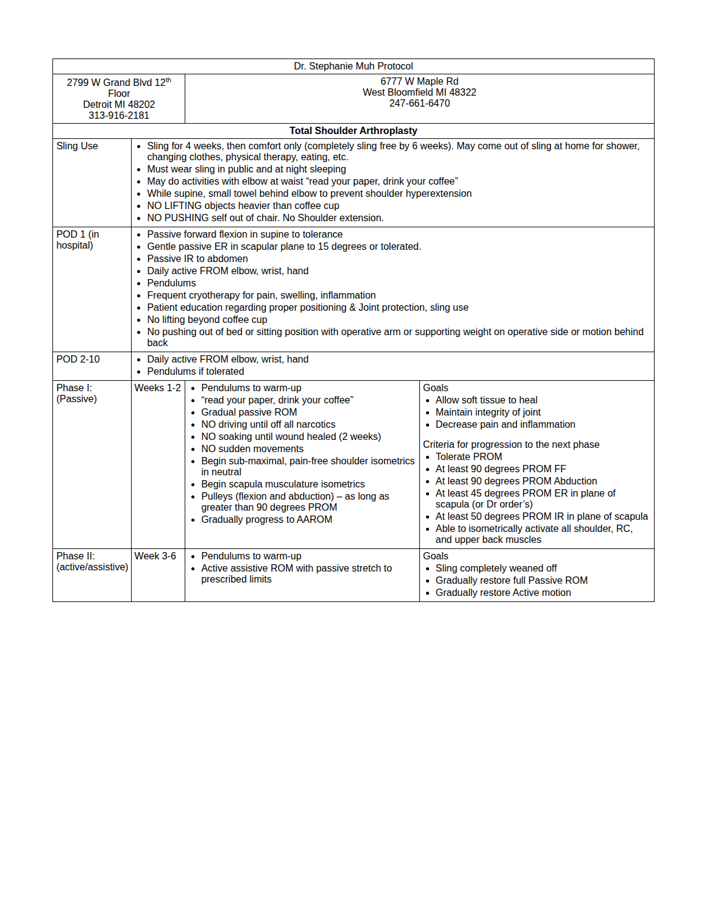| Dr. Stephanie Muh Protocol |
| 2799 W Grand Blvd 12 th Floor Detroit MI 48202 313-916-2181 | 6777 W Maple Rd West Bloomfield MI 48322 247-661-6470 |
| Total Shoulder Arthroplasty |
| Sling Use | Sling for 4 weeks, then comfort only (completely sling free by 6 weeks). May come out of sling at home for shower, changing clothes, physical therapy, eating, etc. Must wear sling in public and at night sleeping May do activities with elbow at waist “read your paper, drink your coffee” While supine, small towel behind elbow to prevent shoulder hyperextension NO LIFTING objects heavier than coffee cup NO PUSHING self out of chair. No Shoulder extension. |
| POD 1 (in hospital) | Passive forward flexion in supine to tolerance Gentle passive ER in scapular plane to 15 degrees or tolerated. Passive IR to abdomen Daily active FROM elbow, wrist, hand Pendulums Frequent cryotherapy for pain, swelling, inflammation Patient education regarding proper positioning & Joint protection, sling use No lifting beyond coffee cup No pushing out of bed or sitting position with operative arm or supporting weight on operative side or motion behind back |
| POD 2-10 | Daily active FROM elbow, wrist, hand Pendulums if tolerated |
| Phase I: (Passive) | Weeks 1-2 | Pendulums to warm-up “read your paper, drink your coffee” Gradual passive ROM NO driving until off all narcotics NO soaking until wound healed (2 weeks) NO sudden movements Begin sub-maximal, pain-free shoulder isometrics in neutral Begin scapula musculature isometrics Pulleys (flexion and abduction) – as long as greater than 90 degrees PROM Gradually progress to AAROM | Goals Allow soft tissue to heal Maintain integrity of joint Decrease pain and inflammation Criteria for progression to the next phase Tolerate PROM At least 90 degrees PROM FF At least 90 degrees PROM Abduction At least 45 degrees PROM ER in plane of scapula (or Dr order’s) At least 50 degrees PROM IR in plane of scapula Able to isometrically activate all shoulder, RC, and upper back muscles |
| Phase II: (active/assistive) | Week 3-6 | Pendulums to warm-up Active assistive ROM with passive stretch to prescribed limits | Goals Sling completely weaned off Gradually restore full Passive ROM Gradually restore Active motion |